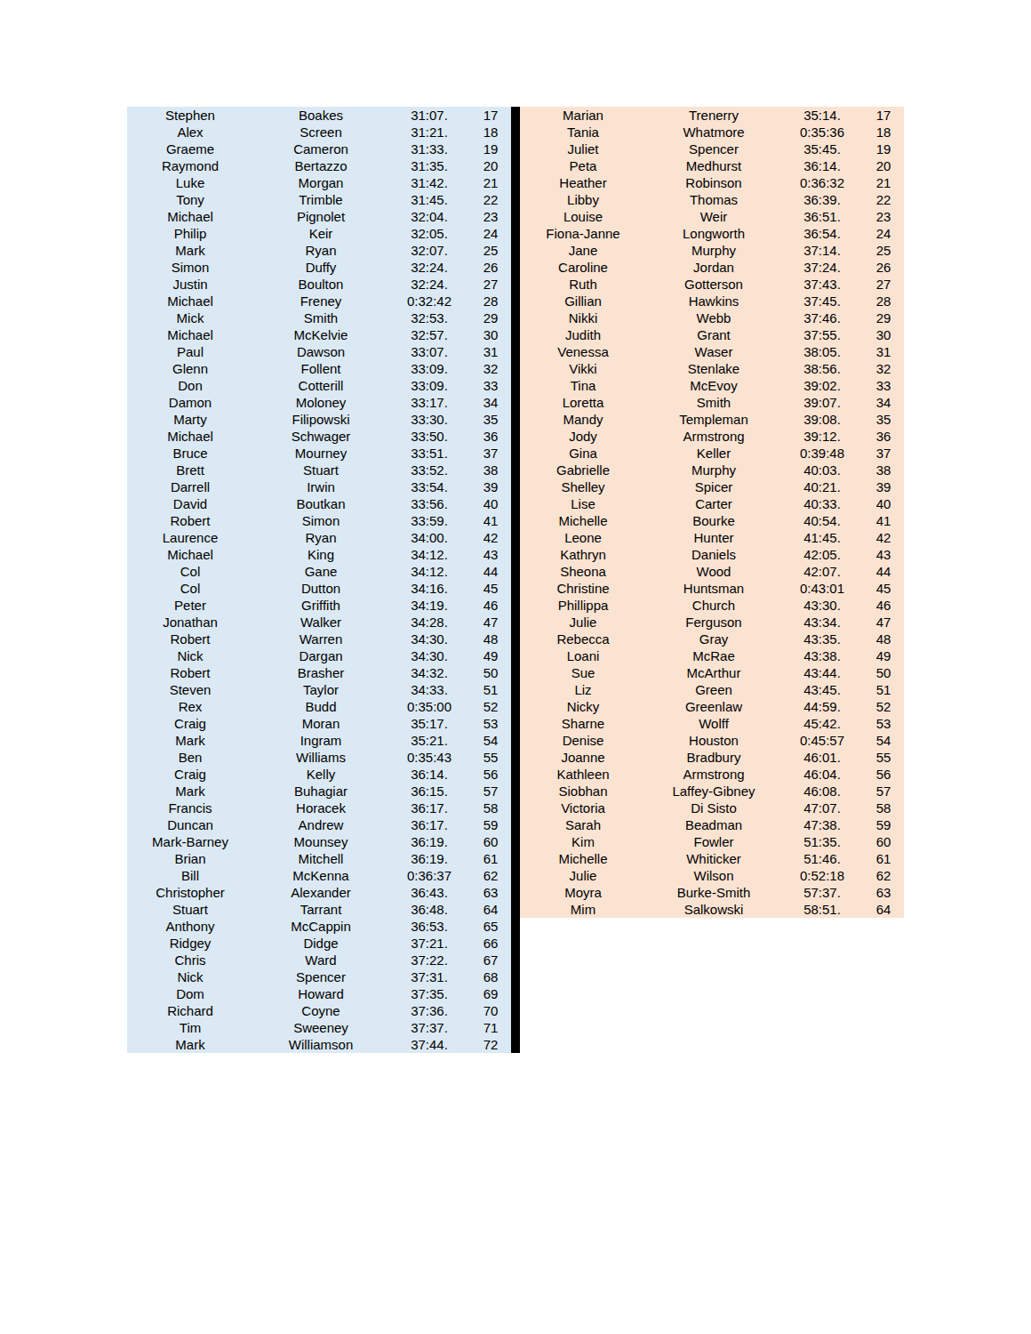| Stephen | Boakes | 31:07. | 17 |
| Alex | Screen | 31:21. | 18 |
| Graeme | Cameron | 31:33. | 19 |
| Raymond | Bertazzo | 31:35. | 20 |
| Luke | Morgan | 31:42. | 21 |
| Tony | Trimble | 31:45. | 22 |
| Michael | Pignolet | 32:04. | 23 |
| Philip | Keir | 32:05. | 24 |
| Mark | Ryan | 32:07. | 25 |
| Simon | Duffy | 32:24. | 26 |
| Justin | Boulton | 32:24. | 27 |
| Michael | Freney | 0:32:42 | 28 |
| Mick | Smith | 32:53. | 29 |
| Michael | McKelvie | 32:57. | 30 |
| Paul | Dawson | 33:07. | 31 |
| Glenn | Follent | 33:09. | 32 |
| Don | Cotterill | 33:09. | 33 |
| Damon | Moloney | 33:17. | 34 |
| Marty | Filipowski | 33:30. | 35 |
| Michael | Schwager | 33:50. | 36 |
| Bruce | Mourney | 33:51. | 37 |
| Brett | Stuart | 33:52. | 38 |
| Darrell | Irwin | 33:54. | 39 |
| David | Boutkan | 33:56. | 40 |
| Robert | Simon | 33:59. | 41 |
| Laurence | Ryan | 34:00. | 42 |
| Michael | King | 34:12. | 43 |
| Col | Gane | 34:12. | 44 |
| Col | Dutton | 34:16. | 45 |
| Peter | Griffith | 34:19. | 46 |
| Jonathan | Walker | 34:28. | 47 |
| Robert | Warren | 34:30. | 48 |
| Nick | Dargan | 34:30. | 49 |
| Robert | Brasher | 34:32. | 50 |
| Steven | Taylor | 34:33. | 51 |
| Rex | Budd | 0:35:00 | 52 |
| Craig | Moran | 35:17. | 53 |
| Mark | Ingram | 35:21. | 54 |
| Ben | Williams | 0:35:43 | 55 |
| Craig | Kelly | 36:14. | 56 |
| Mark | Buhagiar | 36:15. | 57 |
| Francis | Horacek | 36:17. | 58 |
| Duncan | Andrew | 36:17. | 59 |
| Mark-Barney | Mounsey | 36:19. | 60 |
| Brian | Mitchell | 36:19. | 61 |
| Bill | McKenna | 0:36:37 | 62 |
| Christopher | Alexander | 36:43. | 63 |
| Stuart | Tarrant | 36:48. | 64 |
| Anthony | McCappin | 36:53. | 65 |
| Ridgey | Didge | 37:21. | 66 |
| Chris | Ward | 37:22. | 67 |
| Nick | Spencer | 37:31. | 68 |
| Dom | Howard | 37:35. | 69 |
| Richard | Coyne | 37:36. | 70 |
| Tim | Sweeney | 37:37. | 71 |
| Mark | Williamson | 37:44. | 72 |
| Marian | Trenerry | 35:14. | 17 |
| Tania | Whatmore | 0:35:36 | 18 |
| Juliet | Spencer | 35:45. | 19 |
| Peta | Medhurst | 36:14. | 20 |
| Heather | Robinson | 0:36:32 | 21 |
| Libby | Thomas | 36:39. | 22 |
| Louise | Weir | 36:51. | 23 |
| Fiona-Janne | Longworth | 36:54. | 24 |
| Jane | Murphy | 37:14. | 25 |
| Caroline | Jordan | 37:24. | 26 |
| Ruth | Gotterson | 37:43. | 27 |
| Gillian | Hawkins | 37:45. | 28 |
| Nikki | Webb | 37:46. | 29 |
| Judith | Grant | 37:55. | 30 |
| Venessa | Waser | 38:05. | 31 |
| Vikki | Stenlake | 38:56. | 32 |
| Tina | McEvoy | 39:02. | 33 |
| Loretta | Smith | 39:07. | 34 |
| Mandy | Templeman | 39:08. | 35 |
| Jody | Armstrong | 39:12. | 36 |
| Gina | Keller | 0:39:48 | 37 |
| Gabrielle | Murphy | 40:03. | 38 |
| Shelley | Spicer | 40:21. | 39 |
| Lise | Carter | 40:33. | 40 |
| Michelle | Bourke | 40:54. | 41 |
| Leone | Hunter | 41:45. | 42 |
| Kathryn | Daniels | 42:05. | 43 |
| Sheona | Wood | 42:07. | 44 |
| Christine | Huntsman | 0:43:01 | 45 |
| Phillippa | Church | 43:30. | 46 |
| Julie | Ferguson | 43:34. | 47 |
| Rebecca | Gray | 43:35. | 48 |
| Loani | McRae | 43:38. | 49 |
| Sue | McArthur | 43:44. | 50 |
| Liz | Green | 43:45. | 51 |
| Nicky | Greenlaw | 44:59. | 52 |
| Sharne | Wolff | 45:42. | 53 |
| Denise | Houston | 0:45:57 | 54 |
| Joanne | Bradbury | 46:01. | 55 |
| Kathleen | Armstrong | 46:04. | 56 |
| Siobhan | Laffey-Gibney | 46:08. | 57 |
| Victoria | Di Sisto | 47:07. | 58 |
| Sarah | Beadman | 47:38. | 59 |
| Kim | Fowler | 51:35. | 60 |
| Michelle | Whiticker | 51:46. | 61 |
| Julie | Wilson | 0:52:18 | 62 |
| Moyra | Burke-Smith | 57:37. | 63 |
| Mim | Salkowski | 58:51. | 64 |